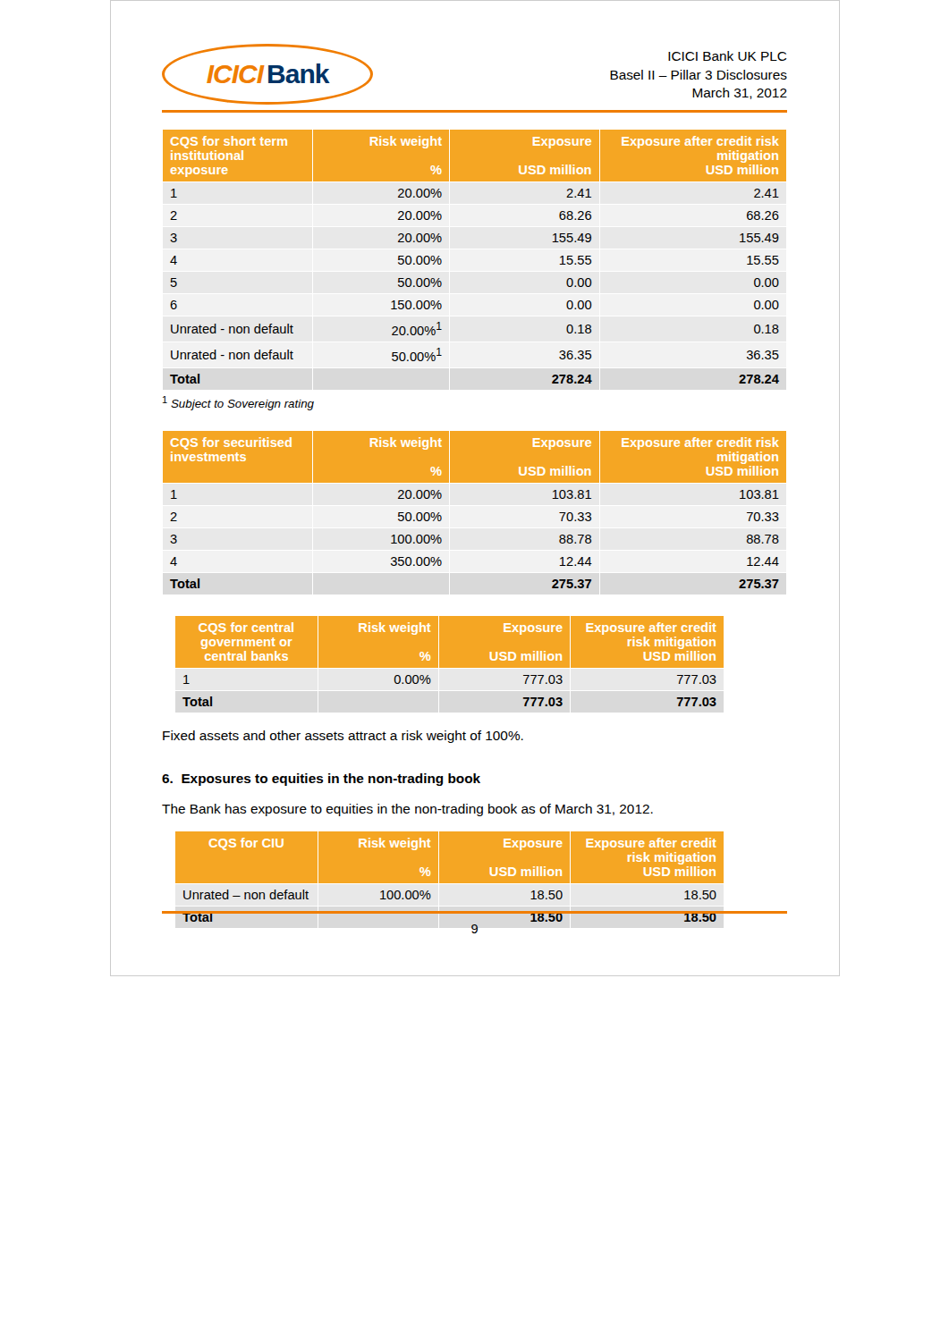ICICI Bank
ICICI Bank UK PLC
Basel II – Pillar 3 Disclosures
March 31, 2012
| CQS for short term institutional exposure | Risk weight % | Exposure USD million | Exposure after credit risk mitigation USD million |
| --- | --- | --- | --- |
| 1 | 20.00% | 2.41 | 2.41 |
| 2 | 20.00% | 68.26 | 68.26 |
| 3 | 20.00% | 155.49 | 155.49 |
| 4 | 50.00% | 15.55 | 15.55 |
| 5 | 50.00% | 0.00 | 0.00 |
| 6 | 150.00% | 0.00 | 0.00 |
| Unrated - non default | 20.00% 1 | 0.18 | 0.18 |
| Unrated - non default | 50.00% 1 | 36.35 | 36.35 |
| Total | | 278.24 | 278.24 |
1 Subject to Sovereign rating
| CQS for securitised investments | Risk weight % | Exposure USD million | Exposure after credit risk mitigation USD million |
| --- | --- | --- | --- |
| 1 | 20.00% | 103.81 | 103.81 |
| 2 | 50.00% | 70.33 | 70.33 |
| 3 | 100.00% | 88.78 | 88.78 |
| 4 | 350.00% | 12.44 | 12.44 |
| Total | | 275.37 | 275.37 |
| CQS for central government or central banks | Risk weight % | Exposure USD million | Exposure after credit risk mitigation USD million |
| --- | --- | --- | --- |
| 1 | 0.00% | 777.03 | 777.03 |
| Total | | 777.03 | 777.03 |
Fixed assets and other assets attract a risk weight of 100%.
6. Exposures to equities in the non-trading book
The Bank has exposure to equities in the non-trading book as of March 31, 2012.
| CQS for CIU | Risk weight % | Exposure USD million | Exposure after credit risk mitigation USD million |
| --- | --- | --- | --- |
| Unrated – non default | 100.00% | 18.50 | 18.50 |
| Total | | 18.50 | 18.50 |
9